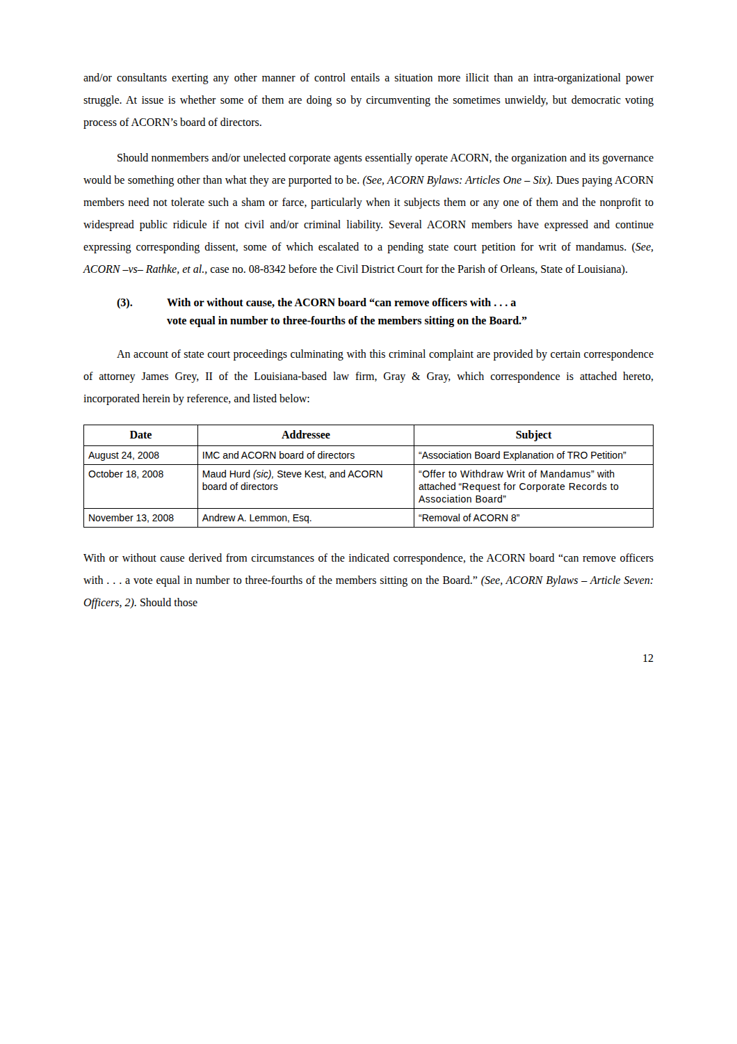and/or consultants exerting any other manner of control entails a situation more illicit than an intra-organizational power struggle. At issue is whether some of them are doing so by circumventing the sometimes unwieldy, but democratic voting process of ACORN’s board of directors.
Should nonmembers and/or unelected corporate agents essentially operate ACORN, the organization and its governance would be something other than what they are purported to be. (See, ACORN Bylaws: Articles One – Six). Dues paying ACORN members need not tolerate such a sham or farce, particularly when it subjects them or any one of them and the nonprofit to widespread public ridicule if not civil and/or criminal liability. Several ACORN members have expressed and continue expressing corresponding dissent, some of which escalated to a pending state court petition for writ of mandamus. (See, ACORN –vs– Rathke, et al., case no. 08-8342 before the Civil District Court for the Parish of Orleans, State of Louisiana).
(3). With or without cause, the ACORN board “can remove officers with . . . a vote equal in number to three-fourths of the members sitting on the Board.”
An account of state court proceedings culminating with this criminal complaint are provided by certain correspondence of attorney James Grey, II of the Louisiana-based law firm, Gray & Gray, which correspondence is attached hereto, incorporated herein by reference, and listed below:
| Date | Addressee | Subject |
| --- | --- | --- |
| August 24, 2008 | IMC and ACORN board of directors | “Association Board Explanation of TRO Petition” |
| October 18, 2008 | Maud Hurd (sic), Steve Kest, and ACORN board of directors | “Offer to Withdraw Writ of Mandamus” with attached “ Request for Corporate Records to Association Board ” |
| November 13, 2008 | Andrew A. Lemmon, Esq. | “Removal of ACORN 8” |
With or without cause derived from circumstances of the indicated correspondence, the ACORN board “can remove officers with . . . a vote equal in number to three-fourths of the members sitting on the Board.” (See, ACORN Bylaws – Article Seven: Officers, 2). Should those
12